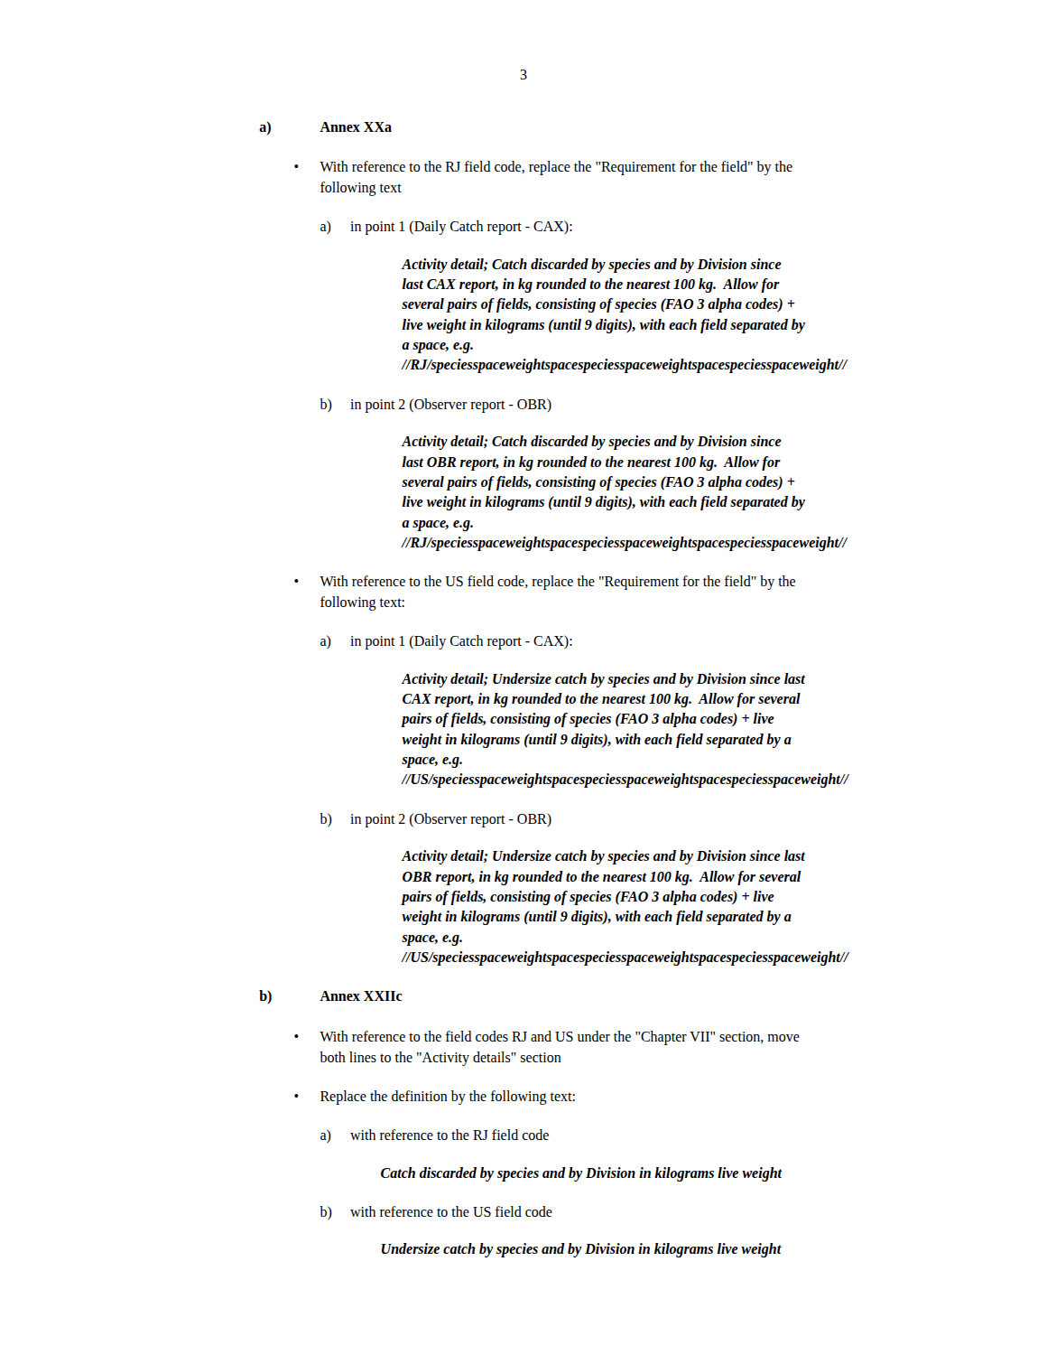3
a) Annex XXa
With reference to the RJ field code, replace the "Requirement for the field" by the following text
a) in point 1 (Daily Catch report - CAX):
Activity detail; Catch discarded by species and by Division since last CAX report, in kg rounded to the nearest 100 kg. Allow for several pairs of fields, consisting of species (FAO 3 alpha codes) + live weight in kilograms (until 9 digits), with each field separated by a space, e.g.
//RJ/speciesspaceweightspacespeciesspaceweightspacespeciesspaceweight//
b) in point 2 (Observer report - OBR)
Activity detail; Catch discarded by species and by Division since last OBR report, in kg rounded to the nearest 100 kg. Allow for several pairs of fields, consisting of species (FAO 3 alpha codes) + live weight in kilograms (until 9 digits), with each field separated by a space, e.g.
//RJ/speciesspaceweightspacespeciesspaceweightspacespeciesspaceweight//
With reference to the US field code, replace the "Requirement for the field" by the following text:
a) in point 1 (Daily Catch report - CAX):
Activity detail; Undersize catch by species and by Division since last CAX report, in kg rounded to the nearest 100 kg. Allow for several pairs of fields, consisting of species (FAO 3 alpha codes) + live weight in kilograms (until 9 digits), with each field separated by a space, e.g.
//US/speciesspaceweightspacespeciesspaceweightspacespeciesspaceweight//
b) in point 2 (Observer report - OBR)
Activity detail; Undersize catch by species and by Division since last OBR report, in kg rounded to the nearest 100 kg. Allow for several pairs of fields, consisting of species (FAO 3 alpha codes) + live weight in kilograms (until 9 digits), with each field separated by a space, e.g.
//US/speciesspaceweightspacespeciesspaceweightspacespeciesspaceweight//
b) Annex XXIIc
With reference to the field codes RJ and US under the "Chapter VII" section, move both lines to the "Activity details" section
Replace the definition by the following text:
a) with reference to the RJ field code
Catch discarded by species and by Division in kilograms live weight
b) with reference to the US field code
Undersize catch by species and by Division in kilograms live weight